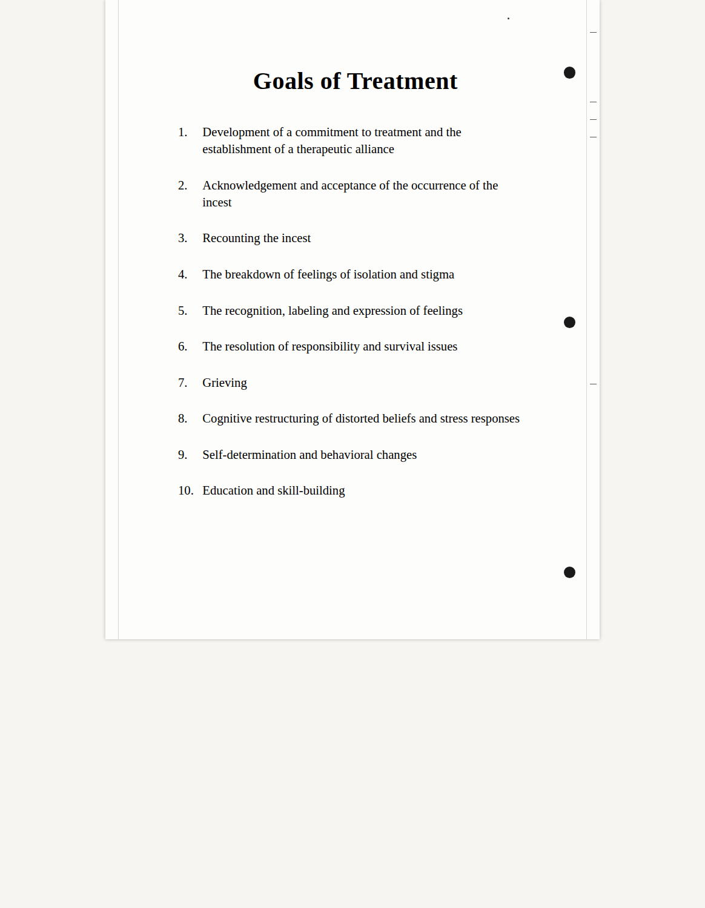Goals of Treatment
Development of a commitment to treatment and the establishment of a therapeutic alliance
Acknowledgement and acceptance of the occurrence of the incest
Recounting the incest
The breakdown of feelings of isolation and stigma
The recognition, labeling and expression of feelings
The resolution of responsibility and survival issues
Grieving
Cognitive restructuring of distorted beliefs and stress responses
Self-determination and behavioral changes
Education and skill-building